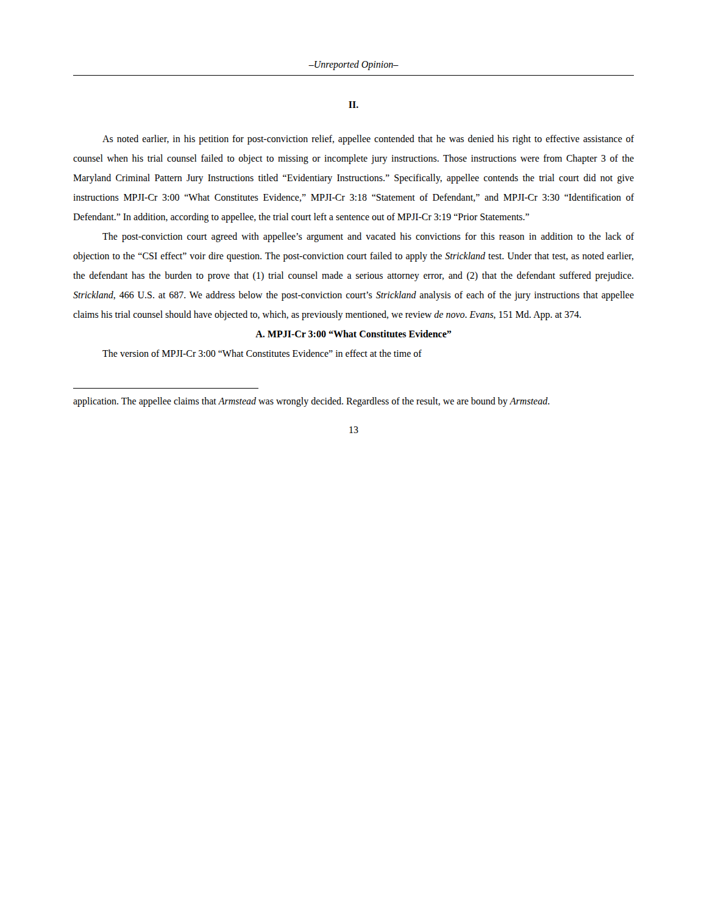–Unreported Opinion–
II.
As noted earlier, in his petition for post-conviction relief, appellee contended that he was denied his right to effective assistance of counsel when his trial counsel failed to object to missing or incomplete jury instructions. Those instructions were from Chapter 3 of the Maryland Criminal Pattern Jury Instructions titled “Evidentiary Instructions.” Specifically, appellee contends the trial court did not give instructions MPJI-Cr 3:00 “What Constitutes Evidence,” MPJI-Cr 3:18 “Statement of Defendant,” and MPJI-Cr 3:30 “Identification of Defendant.” In addition, according to appellee, the trial court left a sentence out of MPJI-Cr 3:19 “Prior Statements.”
The post-conviction court agreed with appellee’s argument and vacated his convictions for this reason in addition to the lack of objection to the “CSI effect” voir dire question. The post-conviction court failed to apply the Strickland test. Under that test, as noted earlier, the defendant has the burden to prove that (1) trial counsel made a serious attorney error, and (2) that the defendant suffered prejudice. Strickland, 466 U.S. at 687. We address below the post-conviction court’s Strickland analysis of each of the jury instructions that appellee claims his trial counsel should have objected to, which, as previously mentioned, we review de novo. Evans, 151 Md. App. at 374.
A. MPJI-Cr 3:00 “What Constitutes Evidence”
The version of MPJI-Cr 3:00 “What Constitutes Evidence” in effect at the time of
application. The appellee claims that Armstead was wrongly decided. Regardless of the result, we are bound by Armstead.
13